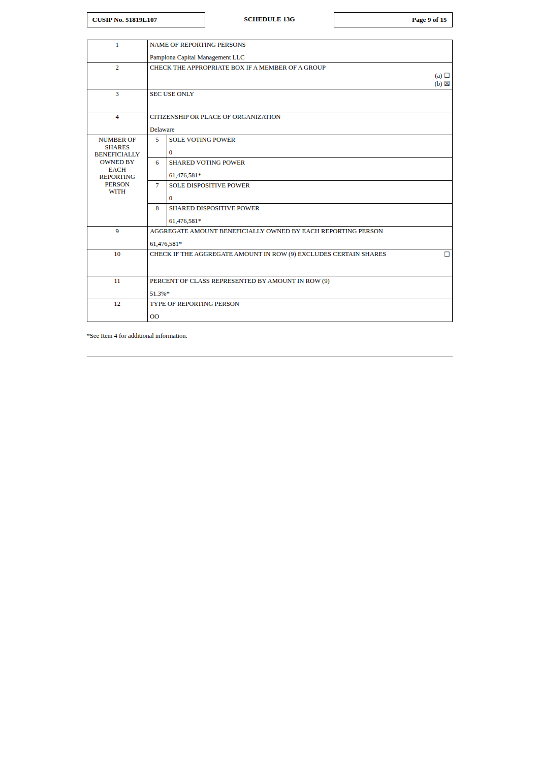CUSIP No. 51819L107
SCHEDULE 13G
Page 9 of 15
| 1 | Name of Reporting Persons Pamplona Capital Management LLC |
| 2 | Check the Appropriate Box if a Member of a Group (a) ☐ (b) ☒ |
| 3 | SEC Use Only |
| 4 | Citizenship or Place of Organization Delaware |
| Number of Shares Beneficially Owned by Each Reporting Person With | 5 | Sole Voting Power 0 |
| 6 | Shared Voting Power 61,476,581* |
| 7 | Sole Dispositive Power 0 |
| 8 | Shared Dispositive Power 61,476,581* |
| 9 | Aggregate Amount Beneficially Owned by Each Reporting Person 61,476,581* |
| 10 | Check if the Aggregate Amount in Row (9) Excludes Certain Shares ☐ |
| 11 | Percent of Class Represented by Amount in Row (9) 51.3%* |
| 12 | Type of Reporting Person OO |
*See Item 4 for additional information.